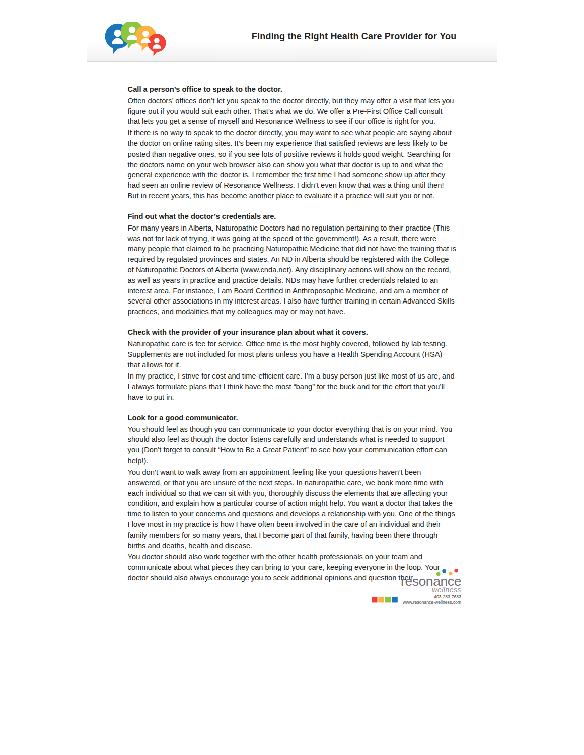Finding the Right Health Care Provider for You
Call a person’s office to speak to the doctor.
Often doctors’ offices don’t let you speak to the doctor directly, but they may offer a visit that lets you figure out if you would suit each other. That’s what we do. We offer a Pre-First Office Call consult that lets you get a sense of myself and Resonance Wellness to see if our office is right for you.
If there is no way to speak to the doctor directly, you may want to see what people are saying about the doctor on online rating sites. It’s been my experience that satisfied reviews are less likely to be posted than negative ones, so if you see lots of positive reviews it holds good weight. Searching for the doctors name on your web browser also can show you what that doctor is up to and what the general experience with the doctor is. I remember the first time I had someone show up after they had seen an online review of Resonance Wellness. I didn’t even know that was a thing until then! But in recent years, this has become another place to evaluate if a practice will suit you or not.
Find out what the doctor’s credentials are.
For many years in Alberta, Naturopathic Doctors had no regulation pertaining to their practice (This was not for lack of trying, it was going at the speed of the government!). As a result, there were many people that claimed to be practicing Naturopathic Medicine that did not have the training that is required by regulated provinces and states. An ND in Alberta should be registered with the College of Naturopathic Doctors of Alberta (www.cnda.net). Any disciplinary actions will show on the record, as well as years in practice and practice details. NDs may have further credentials related to an interest area. For instance, I am Board Certified in Anthroposophic Medicine, and am a member of several other associations in my interest areas. I also have further training in certain Advanced Skills practices, and modalities that my colleagues may or may not have.
Check with the provider of your insurance plan about what it covers.
Naturopathic care is fee for service. Office time is the most highly covered, followed by lab testing. Supplements are not included for most plans unless you have a Health Spending Account (HSA) that allows for it.
In my practice, I strive for cost and time-efficient care. I’m a busy person just like most of us are, and I always formulate plans that I think have the most “bang” for the buck and for the effort that you’ll have to put in.
Look for a good communicator.
You should feel as though you can communicate to your doctor everything that is on your mind. You should also feel as though the doctor listens carefully and understands what is needed to support you (Don’t forget to consult “How to Be a Great Patient” to see how your communication effort can help!).
You don’t want to walk away from an appointment feeling like your questions haven’t been answered, or that you are unsure of the next steps. In naturopathic care, we book more time with each individual so that we can sit with you, thoroughly discuss the elements that are affecting your condition, and explain how a particular course of action might help. You want a doctor that takes the time to listen to your concerns and questions and develops a relationship with you. One of the things I love most in my practice is how I have often been involved in the care of an individual and their family members for so many years, that I become part of that family, having been there through births and deaths, health and disease.
You doctor should also work together with the other health professionals on your team and communicate about what pieces they can bring to your care, keeping everyone in the loop. Your doctor should also always encourage you to seek additional opinions and question their
resonancewellness
403-283-7683
www.resonance-wellness.com